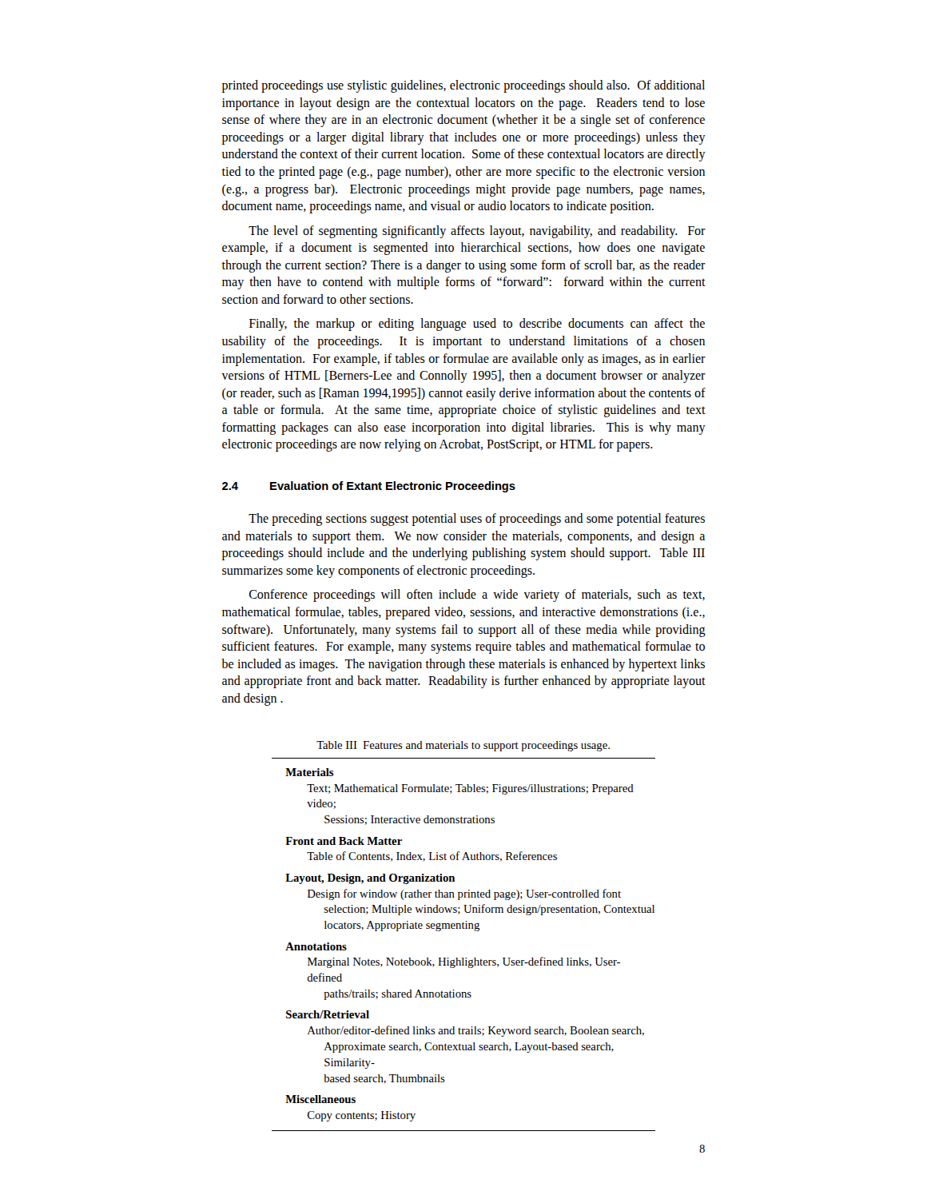printed proceedings use stylistic guidelines, electronic proceedings should also. Of additional importance in layout design are the contextual locators on the page. Readers tend to lose sense of where they are in an electronic document (whether it be a single set of conference proceedings or a larger digital library that includes one or more proceedings) unless they understand the context of their current location. Some of these contextual locators are directly tied to the printed page (e.g., page number), other are more specific to the electronic version (e.g., a progress bar). Electronic proceedings might provide page numbers, page names, document name, proceedings name, and visual or audio locators to indicate position.
The level of segmenting significantly affects layout, navigability, and readability. For example, if a document is segmented into hierarchical sections, how does one navigate through the current section? There is a danger to using some form of scroll bar, as the reader may then have to contend with multiple forms of “forward”: forward within the current section and forward to other sections.
Finally, the markup or editing language used to describe documents can affect the usability of the proceedings. It is important to understand limitations of a chosen implementation. For example, if tables or formulae are available only as images, as in earlier versions of HTML [Berners-Lee and Connolly 1995], then a document browser or analyzer (or reader, such as [Raman 1994,1995]) cannot easily derive information about the contents of a table or formula. At the same time, appropriate choice of stylistic guidelines and text formatting packages can also ease incorporation into digital libraries. This is why many electronic proceedings are now relying on Acrobat, PostScript, or HTML for papers.
2.4 Evaluation of Extant Electronic Proceedings
The preceding sections suggest potential uses of proceedings and some potential features and materials to support them. We now consider the materials, components, and design a proceedings should include and the underlying publishing system should support. Table III summarizes some key components of electronic proceedings.
Conference proceedings will often include a wide variety of materials, such as text, mathematical formulae, tables, prepared video, sessions, and interactive demonstrations (i.e., software). Unfortunately, many systems fail to support all of these media while providing sufficient features. For example, many systems require tables and mathematical formulae to be included as images. The navigation through these materials is enhanced by hypertext links and appropriate front and back matter. Readability is further enhanced by appropriate layout and design .
Table III Features and materials to support proceedings usage.
Materials
Text; Mathematical Formulate; Tables; Figures/illustrations; Prepared video;Sessions; Interactive demonstrations
Front and Back Matter
Table of Contents, Index, List of Authors, References
Layout, Design, and Organization
Design for window (rather than printed page); User-controlled fontselection; Multiple windows; Uniform design/presentation, Contextual locators, Appropriate segmenting
Annotations
Marginal Notes, Notebook, Highlighters, User-defined links, User-definedpaths/trails; shared Annotations
Search/Retrieval
Author/editor-defined links and trails; Keyword search, Boolean search,Approximate search, Contextual search, Layout-based search, Similarity-based search, Thumbnails
Miscellaneous
Copy contents; History
8